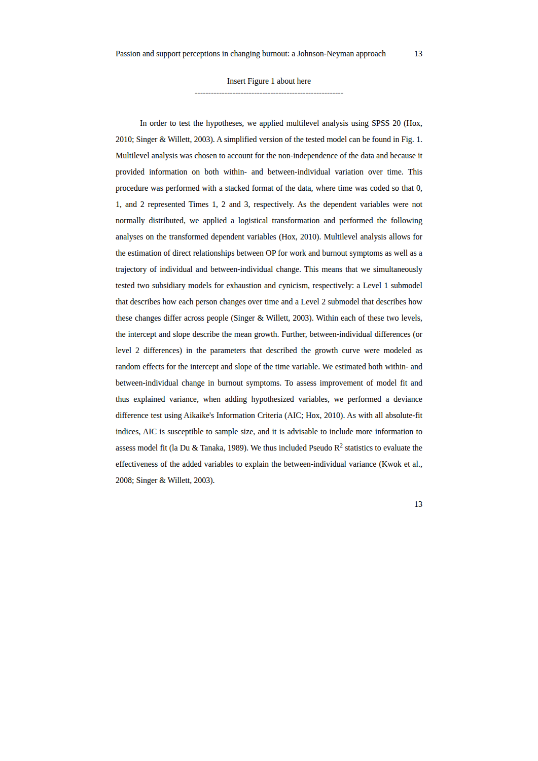Passion and support perceptions in changing burnout: a Johnson-Neyman approach 13
Insert Figure 1 about here
-------------------------------------------------------
In order to test the hypotheses, we applied multilevel analysis using SPSS 20 (Hox, 2010; Singer & Willett, 2003). A simplified version of the tested model can be found in Fig. 1. Multilevel analysis was chosen to account for the non-independence of the data and because it provided information on both within- and between-individual variation over time. This procedure was performed with a stacked format of the data, where time was coded so that 0, 1, and 2 represented Times 1, 2 and 3, respectively. As the dependent variables were not normally distributed, we applied a logistical transformation and performed the following analyses on the transformed dependent variables (Hox, 2010). Multilevel analysis allows for the estimation of direct relationships between OP for work and burnout symptoms as well as a trajectory of individual and between-individual change. This means that we simultaneously tested two subsidiary models for exhaustion and cynicism, respectively: a Level 1 submodel that describes how each person changes over time and a Level 2 submodel that describes how these changes differ across people (Singer & Willett, 2003). Within each of these two levels, the intercept and slope describe the mean growth. Further, between-individual differences (or level 2 differences) in the parameters that described the growth curve were modeled as random effects for the intercept and slope of the time variable. We estimated both within- and between-individual change in burnout symptoms. To assess improvement of model fit and thus explained variance, when adding hypothesized variables, we performed a deviance difference test using Aikaike's Information Criteria (AIC; Hox, 2010). As with all absolute-fit indices, AIC is susceptible to sample size, and it is advisable to include more information to assess model fit (la Du & Tanaka, 1989). We thus included Pseudo R2 statistics to evaluate the effectiveness of the added variables to explain the between-individual variance (Kwok et al., 2008; Singer & Willett, 2003).
13